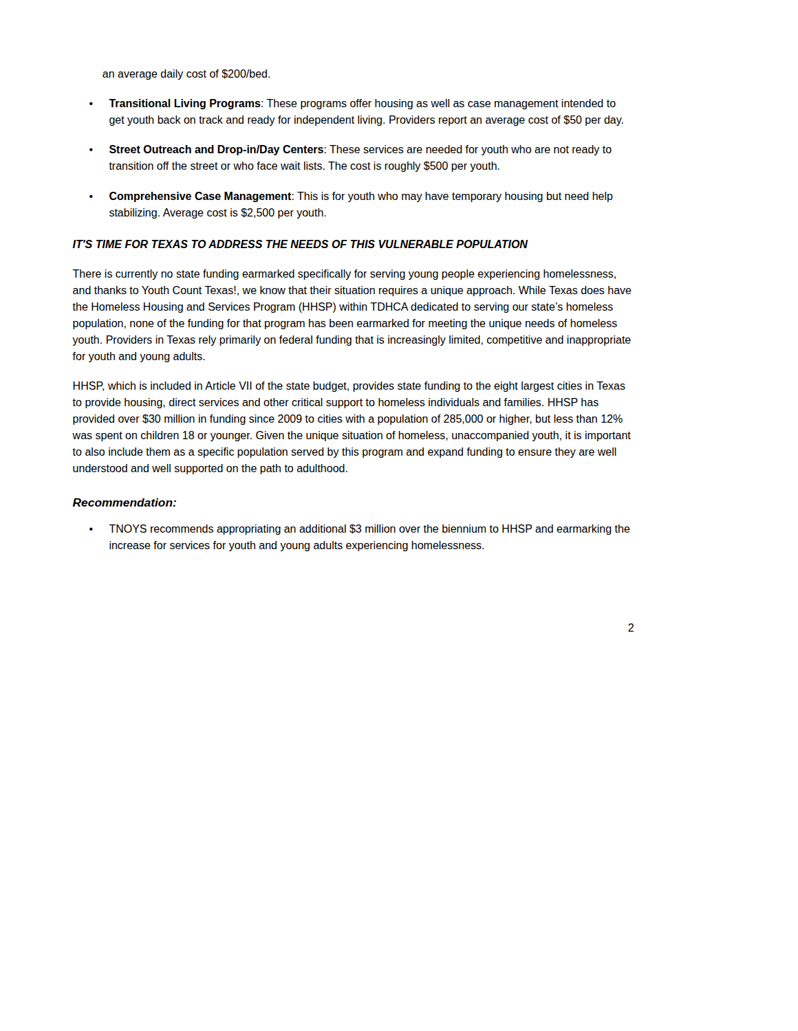an average daily cost of $200/bed.
Transitional Living Programs: These programs offer housing as well as case management intended to get youth back on track and ready for independent living. Providers report an average cost of $50 per day.
Street Outreach and Drop-in/Day Centers: These services are needed for youth who are not ready to transition off the street or who face wait lists. The cost is roughly $500 per youth.
Comprehensive Case Management: This is for youth who may have temporary housing but need help stabilizing. Average cost is $2,500 per youth.
IT'S TIME FOR TEXAS TO ADDRESS THE NEEDS OF THIS VULNERABLE POPULATION
There is currently no state funding earmarked specifically for serving young people experiencing homelessness, and thanks to Youth Count Texas!, we know that their situation requires a unique approach. While Texas does have the Homeless Housing and Services Program (HHSP) within TDHCA dedicated to serving our state’s homeless population, none of the funding for that program has been earmarked for meeting the unique needs of homeless youth. Providers in Texas rely primarily on federal funding that is increasingly limited, competitive and inappropriate for youth and young adults.
HHSP, which is included in Article VII of the state budget, provides state funding to the eight largest cities in Texas to provide housing, direct services and other critical support to homeless individuals and families. HHSP has provided over $30 million in funding since 2009 to cities with a population of 285,000 or higher, but less than 12% was spent on children 18 or younger. Given the unique situation of homeless, unaccompanied youth, it is important to also include them as a specific population served by this program and expand funding to ensure they are well understood and well supported on the path to adulthood.
Recommendation:
TNOYS recommends appropriating an additional $3 million over the biennium to HHSP and earmarking the increase for services for youth and young adults experiencing homelessness.
2